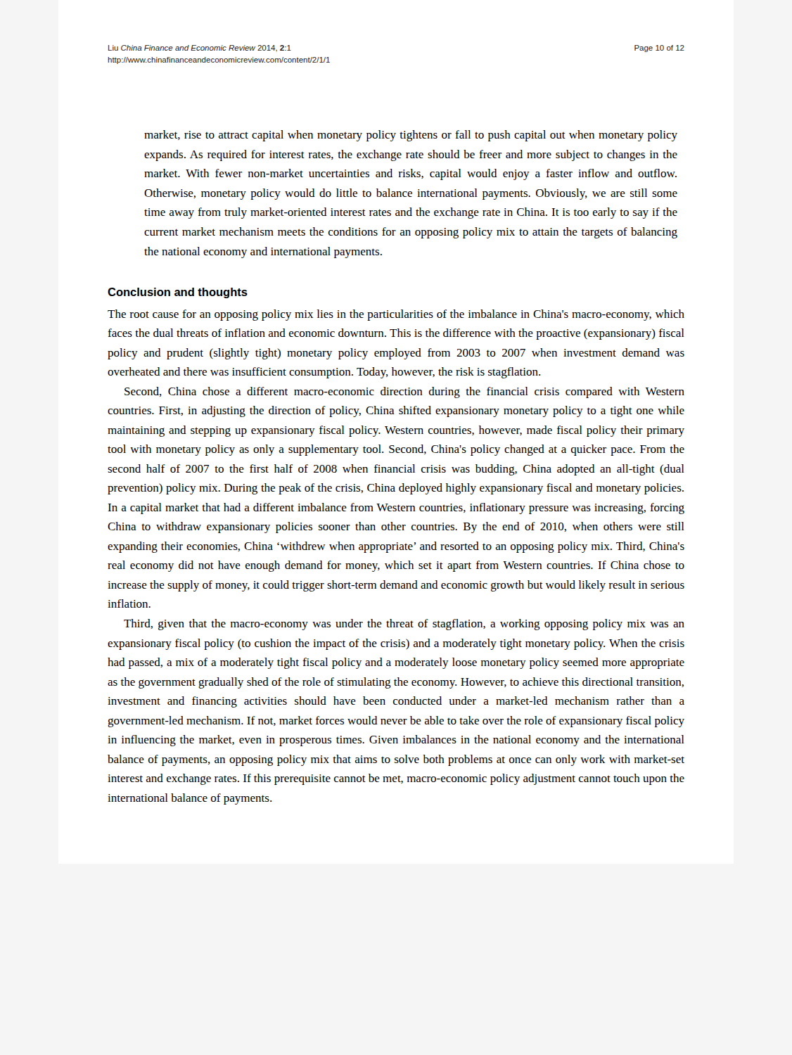Liu China Finance and Economic Review 2014, 2:1
http://www.chinafinanceandeconomicreview.com/content/2/1/1
Page 10 of 12
market, rise to attract capital when monetary policy tightens or fall to push capital out when monetary policy expands. As required for interest rates, the exchange rate should be freer and more subject to changes in the market. With fewer non-market uncertainties and risks, capital would enjoy a faster inflow and outflow. Otherwise, monetary policy would do little to balance international payments. Obviously, we are still some time away from truly market-oriented interest rates and the exchange rate in China. It is too early to say if the current market mechanism meets the conditions for an opposing policy mix to attain the targets of balancing the national economy and international payments.
Conclusion and thoughts
The root cause for an opposing policy mix lies in the particularities of the imbalance in China's macro-economy, which faces the dual threats of inflation and economic downturn. This is the difference with the proactive (expansionary) fiscal policy and prudent (slightly tight) monetary policy employed from 2003 to 2007 when investment demand was overheated and there was insufficient consumption. Today, however, the risk is stagflation.
Second, China chose a different macro-economic direction during the financial crisis compared with Western countries. First, in adjusting the direction of policy, China shifted expansionary monetary policy to a tight one while maintaining and stepping up expansionary fiscal policy. Western countries, however, made fiscal policy their primary tool with monetary policy as only a supplementary tool. Second, China's policy changed at a quicker pace. From the second half of 2007 to the first half of 2008 when financial crisis was budding, China adopted an all-tight (dual prevention) policy mix. During the peak of the crisis, China deployed highly expansionary fiscal and monetary policies. In a capital market that had a different imbalance from Western countries, inflationary pressure was increasing, forcing China to withdraw expansionary policies sooner than other countries. By the end of 2010, when others were still expanding their economies, China ‘withdrew when appropriate’ and resorted to an opposing policy mix. Third, China's real economy did not have enough demand for money, which set it apart from Western countries. If China chose to increase the supply of money, it could trigger short-term demand and economic growth but would likely result in serious inflation.
Third, given that the macro-economy was under the threat of stagflation, a working opposing policy mix was an expansionary fiscal policy (to cushion the impact of the crisis) and a moderately tight monetary policy. When the crisis had passed, a mix of a moderately tight fiscal policy and a moderately loose monetary policy seemed more appropriate as the government gradually shed of the role of stimulating the economy. However, to achieve this directional transition, investment and financing activities should have been conducted under a market-led mechanism rather than a government-led mechanism. If not, market forces would never be able to take over the role of expansionary fiscal policy in influencing the market, even in prosperous times. Given imbalances in the national economy and the international balance of payments, an opposing policy mix that aims to solve both problems at once can only work with market-set interest and exchange rates. If this prerequisite cannot be met, macro-economic policy adjustment cannot touch upon the international balance of payments.